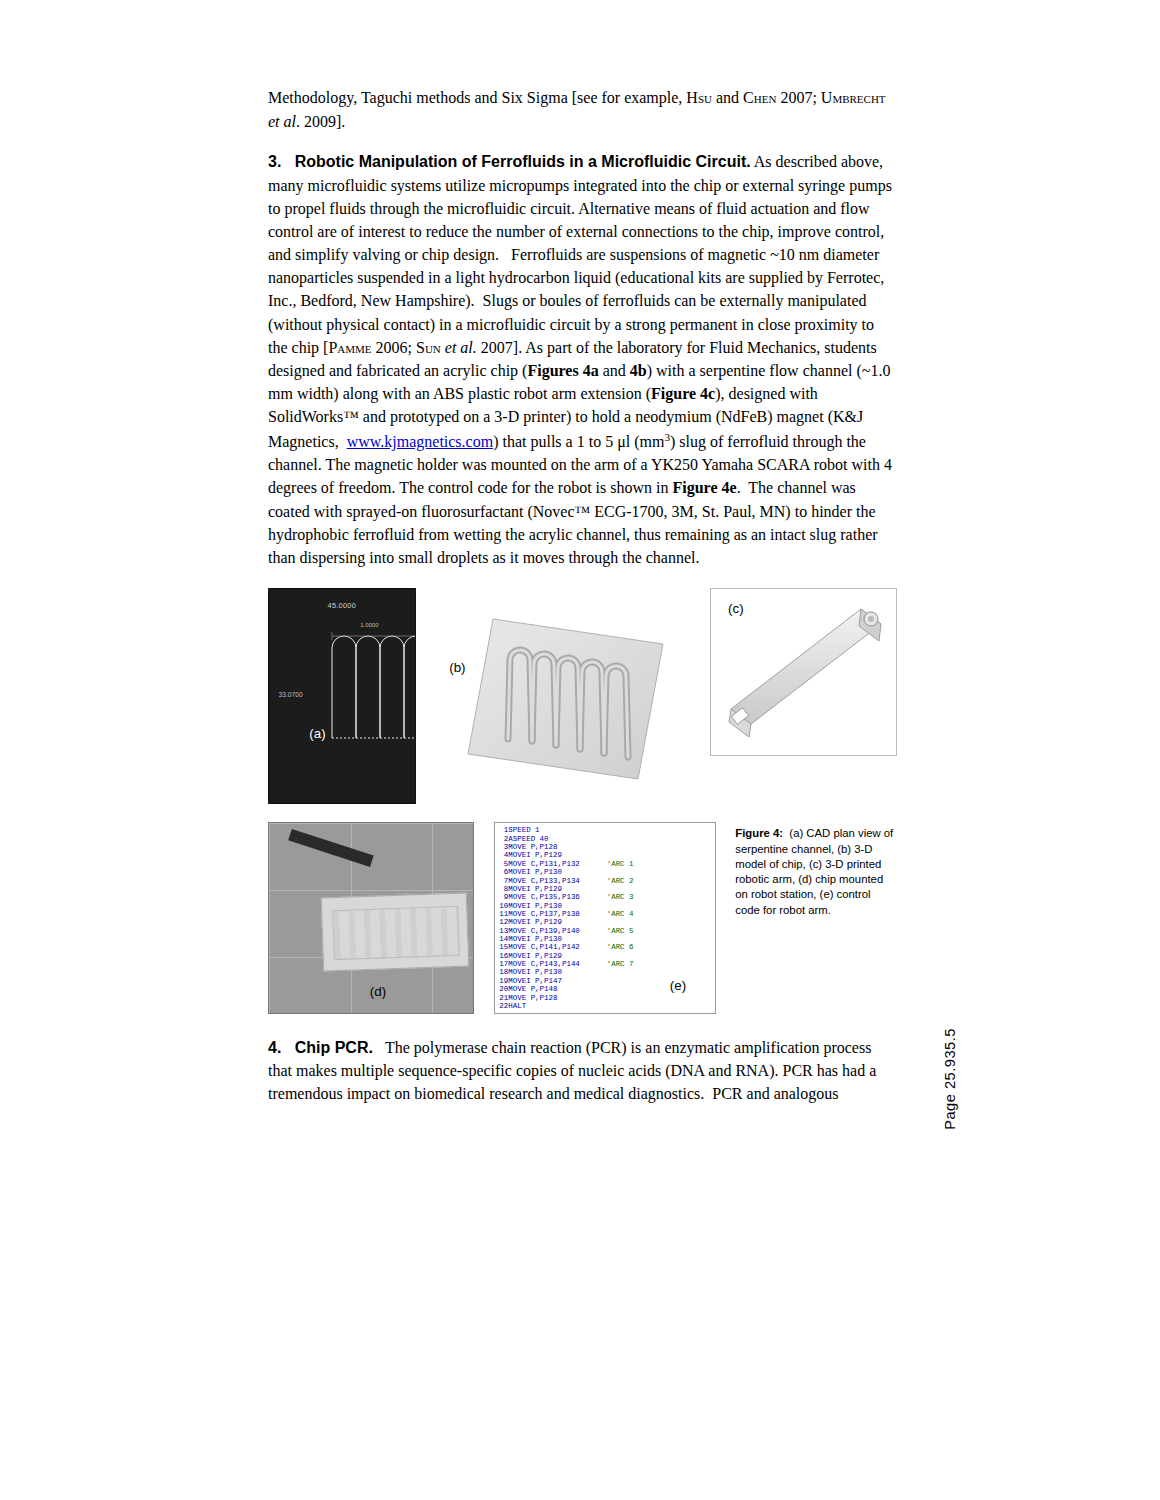Methodology, Taguchi methods and Six Sigma [see for example, Hsu and Chen 2007; Umbrecht et al. 2009].
3. Robotic Manipulation of Ferrofluids in a Microfluidic Circuit.
As described above, many microfluidic systems utilize micropumps integrated into the chip or external syringe pumps to propel fluids through the microfluidic circuit. Alternative means of fluid actuation and flow control are of interest to reduce the number of external connections to the chip, improve control, and simplify valving or chip design. Ferrofluids are suspensions of magnetic ~10 nm diameter nanoparticles suspended in a light hydrocarbon liquid (educational kits are supplied by Ferrotec, Inc., Bedford, New Hampshire). Slugs or boules of ferrofluids can be externally manipulated (without physical contact) in a microfluidic circuit by a strong permanent in close proximity to the chip [Pamme 2006; Sun et al. 2007]. As part of the laboratory for Fluid Mechanics, students designed and fabricated an acrylic chip (Figures 4a and 4b) with a serpentine flow channel (~1.0 mm width) along with an ABS plastic robot arm extension (Figure 4c), designed with SolidWorks™ and prototyped on a 3-D printer) to hold a neodymium (NdFeB) magnet (K&J Magnetics, www.kjmagnetics.com) that pulls a 1 to 5 μl (mm3) slug of ferrofluid through the channel. The magnetic holder was mounted on the arm of a YK250 Yamaha SCARA robot with 4 degrees of freedom. The control code for the robot is shown in Figure 4e. The channel was coated with sprayed-on fluorosurfactant (Novec™ ECG-1700, 3M, St. Paul, MN) to hinder the hydrophobic ferrofluid from wetting the acrylic channel, thus remaining as an intact slug rather than dispersing into small droplets as it moves through the channel.
45.0000
1.0000
33.0700
(a)
(b)
(c)
(d)
1 SPEED 1 2 ASPEED 40 3 MOVE P,P128 4 MOVEI P,P129 5 MOVE C,P131,P132 'ARC 1 6 MOVEI P,P130 7 MOVE C,P133,P134 'ARC 2 8 MOVEI P,P129 9 MOVE C,P135,P136 'ARC 3 10 MOVEI P,P130 11 MOVE C,P137,P138 'ARC 4 12 MOVEI P,P129 13 MOVE C,P139,P140 'ARC 5 14 MOVEI P,P130 15 MOVE C,P141,P142 'ARC 6 16 MOVEI P,P129 17 MOVE C,P143,P144 'ARC 7 18 MOVEI P,P130 19 MOVEI P,P147 20 MOVE P,P148 21 MOVE P,P128 22 HALT
(e)
Figure 4: (a) CAD plan view of serpentine channel, (b) 3-D model of chip, (c) 3-D printed robotic arm, (d) chip mounted on robot station, (e) control code for robot arm.
4. Chip PCR.
The polymerase chain reaction (PCR) is an enzymatic amplification process that makes multiple sequence-specific copies of nucleic acids (DNA and RNA). PCR has had a tremendous impact on biomedical research and medical diagnostics. PCR and analogous
Page 25.935.5